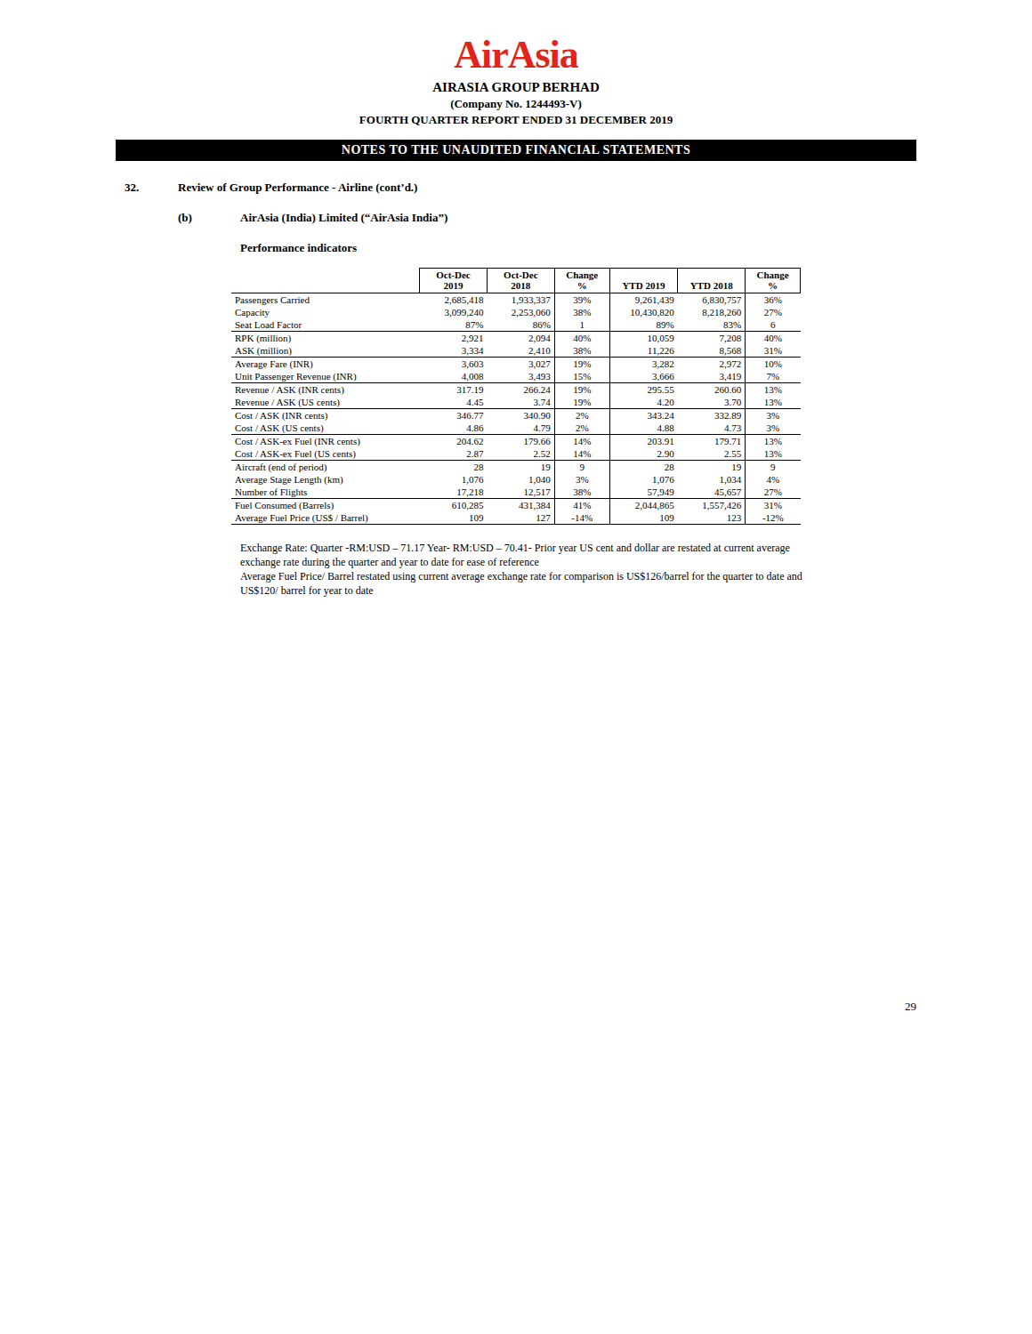AirAsia
AIRASIA GROUP BERHAD
(Company No. 1244493-V)
FOURTH QUARTER REPORT ENDED 31 DECEMBER 2019
NOTES TO THE UNAUDITED FINANCIAL STATEMENTS
32.
Review of Group Performance - Airline (cont’d.)
(b)
AirAsia (India) Limited (“AirAsia India”)
Performance indicators
| | Oct-Dec 2019 | Oct-Dec 2018 | Change % | YTD 2019 | YTD 2018 | Change % |
| --- | --- | --- | --- | --- | --- | --- |
| Passengers Carried | 2,685,418 | 1,933,337 | 39% | 9,261,439 | 6,830,757 | 36% |
| Capacity | 3,099,240 | 2,253,060 | 38% | 10,430,820 | 8,218,260 | 27% |
| Seat Load Factor | 87% | 86% | 1 | 89% | 83% | 6 |
| RPK (million) | 2,921 | 2,094 | 40% | 10,059 | 7,208 | 40% |
| ASK (million) | 3,334 | 2,410 | 38% | 11,226 | 8,568 | 31% |
| Average Fare (INR) | 3,603 | 3,027 | 19% | 3,282 | 2,972 | 10% |
| Unit Passenger Revenue (INR) | 4,008 | 3,493 | 15% | 3,666 | 3,419 | 7% |
| Revenue / ASK (INR cents) | 317.19 | 266.24 | 19% | 295.55 | 260.60 | 13% |
| Revenue / ASK (US cents) | 4.45 | 3.74 | 19% | 4.20 | 3.70 | 13% |
| Cost / ASK (INR cents) | 346.77 | 340.90 | 2% | 343.24 | 332.89 | 3% |
| Cost / ASK (US cents) | 4.86 | 4.79 | 2% | 4.88 | 4.73 | 3% |
| Cost / ASK-ex Fuel (INR cents) | 204.62 | 179.66 | 14% | 203.91 | 179.71 | 13% |
| Cost / ASK-ex Fuel (US cents) | 2.87 | 2.52 | 14% | 2.90 | 2.55 | 13% |
| Aircraft (end of period) | 28 | 19 | 9 | 28 | 19 | 9 |
| Average Stage Length (km) | 1,076 | 1,040 | 3% | 1,076 | 1,034 | 4% |
| Number of Flights | 17,218 | 12,517 | 38% | 57,949 | 45,657 | 27% |
| Fuel Consumed (Barrels) | 610,285 | 431,384 | 41% | 2,044,865 | 1,557,426 | 31% |
| Average Fuel Price (US$ / Barrel) | 109 | 127 | -14% | 109 | 123 | -12% |
Exchange Rate: Quarter -RM:USD – 71.17 Year- RM:USD – 70.41- Prior year US cent and dollar are restated at current average exchange rate during the quarter and year to date for ease of reference
Average Fuel Price/ Barrel restated using current average exchange rate for comparison is US$126/barrel for the quarter to date and US$120/ barrel for year to date
29